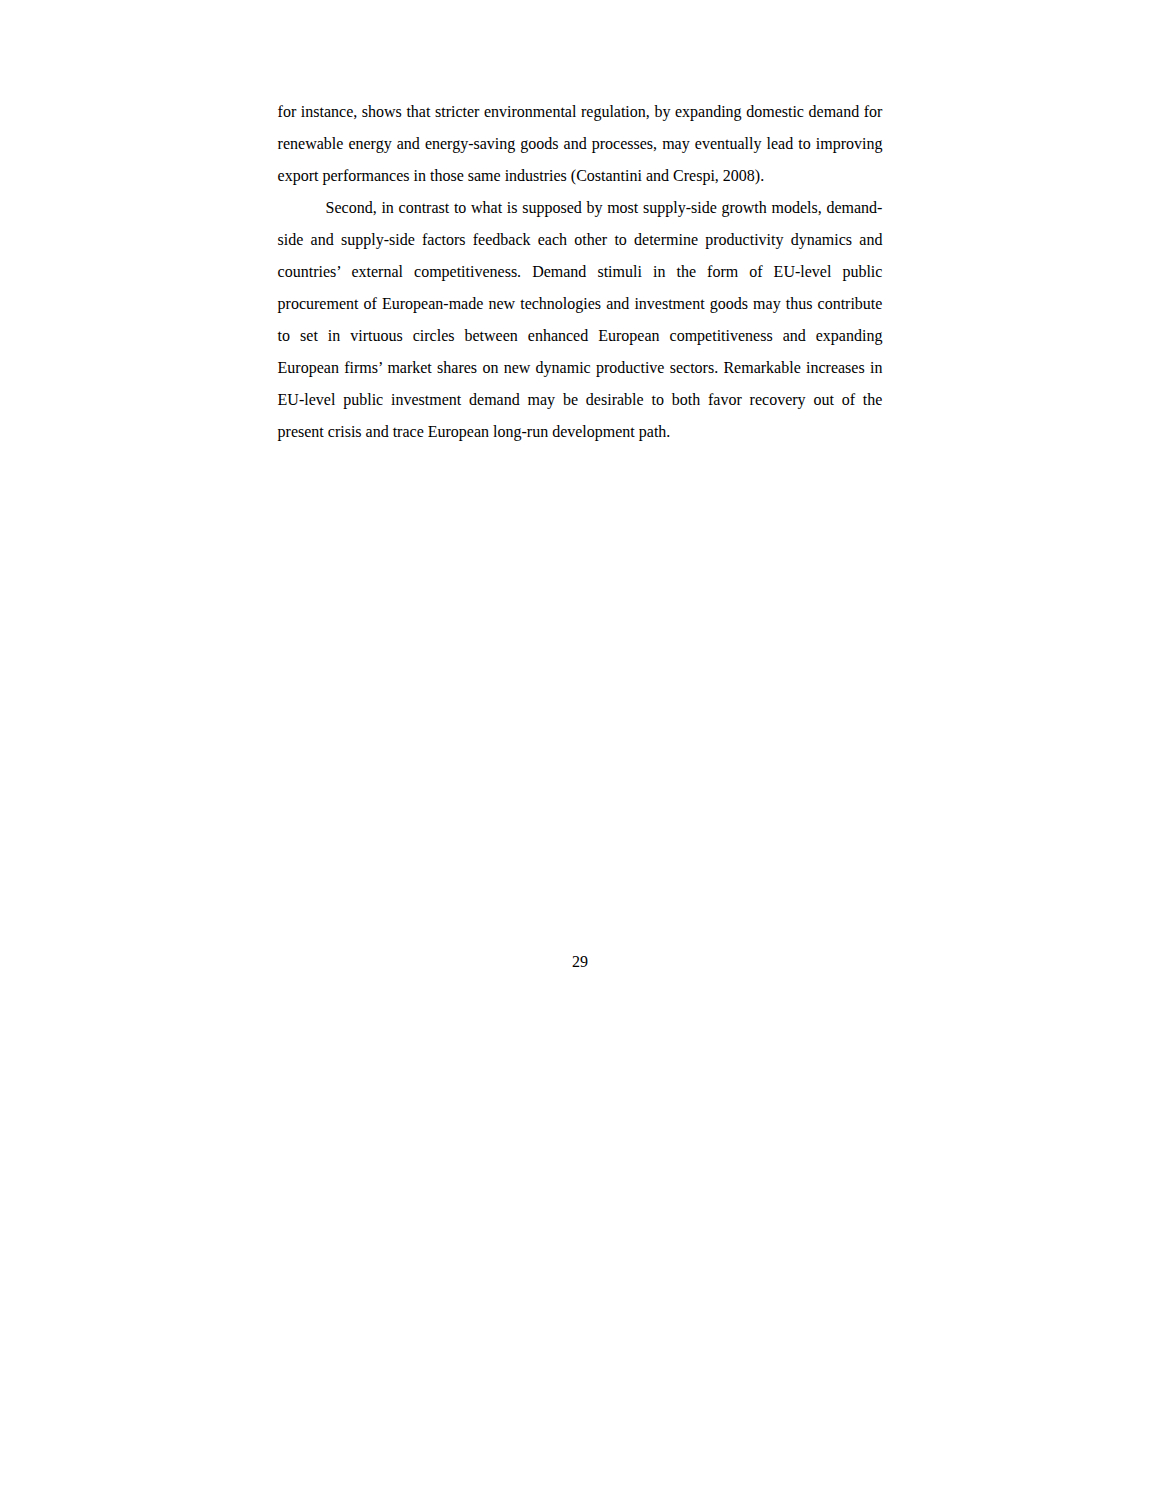for instance, shows that stricter environmental regulation, by expanding domestic demand for renewable energy and energy-saving goods and processes, may eventually lead to improving export performances in those same industries (Costantini and Crespi, 2008).
Second, in contrast to what is supposed by most supply-side growth models, demand-side and supply-side factors feedback each other to determine productivity dynamics and countries’ external competitiveness. Demand stimuli in the form of EU-level public procurement of European-made new technologies and investment goods may thus contribute to set in virtuous circles between enhanced European competitiveness and expanding European firms’ market shares on new dynamic productive sectors. Remarkable increases in EU-level public investment demand may be desirable to both favor recovery out of the present crisis and trace European long-run development path.
29